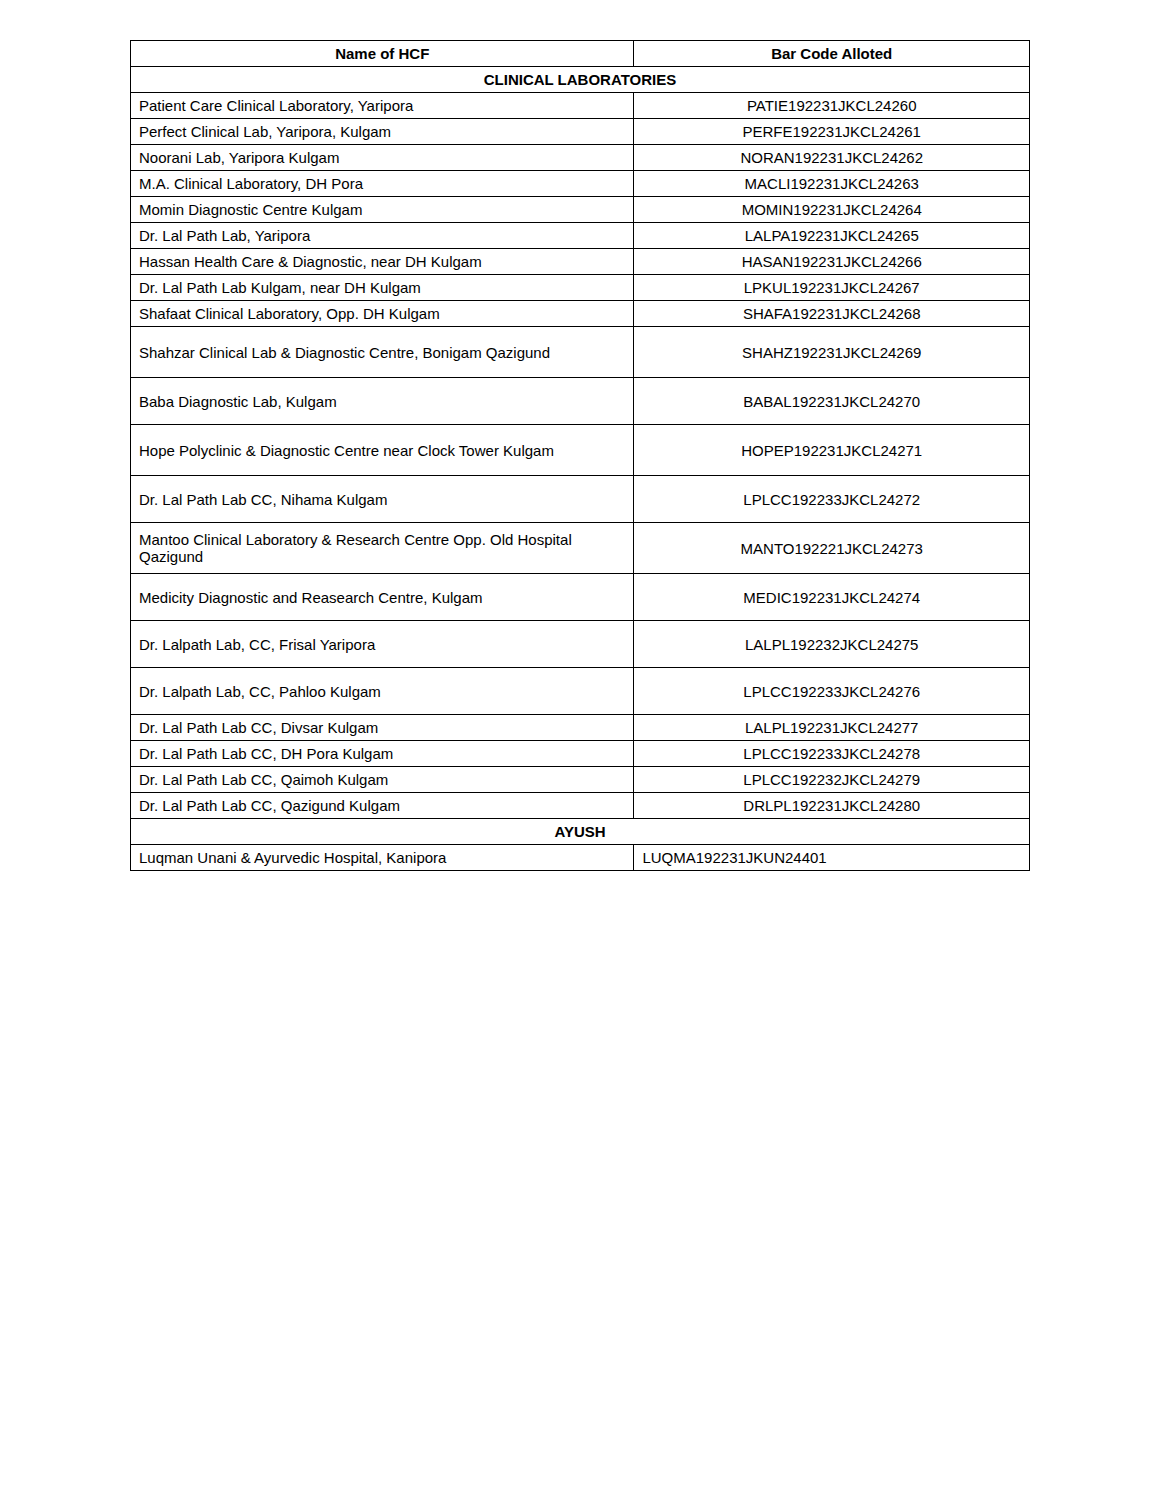| Name of HCF | Bar Code Alloted |
| --- | --- |
| CLINICAL LABORATORIES |
| Patient Care Clinical Laboratory, Yaripora | PATIE192231JKCL24260 |
| Perfect Clinical Lab, Yaripora, Kulgam | PERFE192231JKCL24261 |
| Noorani Lab, Yaripora Kulgam | NORAN192231JKCL24262 |
| M.A. Clinical Laboratory, DH Pora | MACLI192231JKCL24263 |
| Momin Diagnostic Centre Kulgam | MOMIN192231JKCL24264 |
| Dr. Lal Path Lab, Yaripora | LALPA192231JKCL24265 |
| Hassan Health Care & Diagnostic, near DH Kulgam | HASAN192231JKCL24266 |
| Dr. Lal Path Lab Kulgam, near DH Kulgam | LPKUL192231JKCL24267 |
| Shafaat Clinical Laboratory, Opp. DH Kulgam | SHAFA192231JKCL24268 |
| Shahzar Clinical Lab & Diagnostic Centre, Bonigam Qazigund | SHAHZ192231JKCL24269 |
| Baba Diagnostic Lab, Kulgam | BABAL192231JKCL24270 |
| Hope Polyclinic & Diagnostic Centre near Clock Tower Kulgam | HOPEP192231JKCL24271 |
| Dr. Lal Path Lab CC, Nihama Kulgam | LPLCC192233JKCL24272 |
| Mantoo Clinical Laboratory & Research Centre Opp. Old Hospital Qazigund | MANTO192221JKCL24273 |
| Medicity Diagnostic and Reasearch Centre, Kulgam | MEDIC192231JKCL24274 |
| Dr. Lalpath Lab, CC, Frisal Yaripora | LALPL192232JKCL24275 |
| Dr. Lalpath Lab, CC, Pahloo Kulgam | LPLCC192233JKCL24276 |
| Dr. Lal Path Lab CC, Divsar Kulgam | LALPL192231JKCL24277 |
| Dr. Lal Path Lab CC, DH Pora Kulgam | LPLCC192233JKCL24278 |
| Dr. Lal Path Lab CC, Qaimoh Kulgam | LPLCC192232JKCL24279 |
| Dr. Lal Path Lab CC, Qazigund Kulgam | DRLPL192231JKCL24280 |
| AYUSH |
| Luqman Unani & Ayurvedic Hospital, Kanipora | LUQMA192231JKUN24401 |